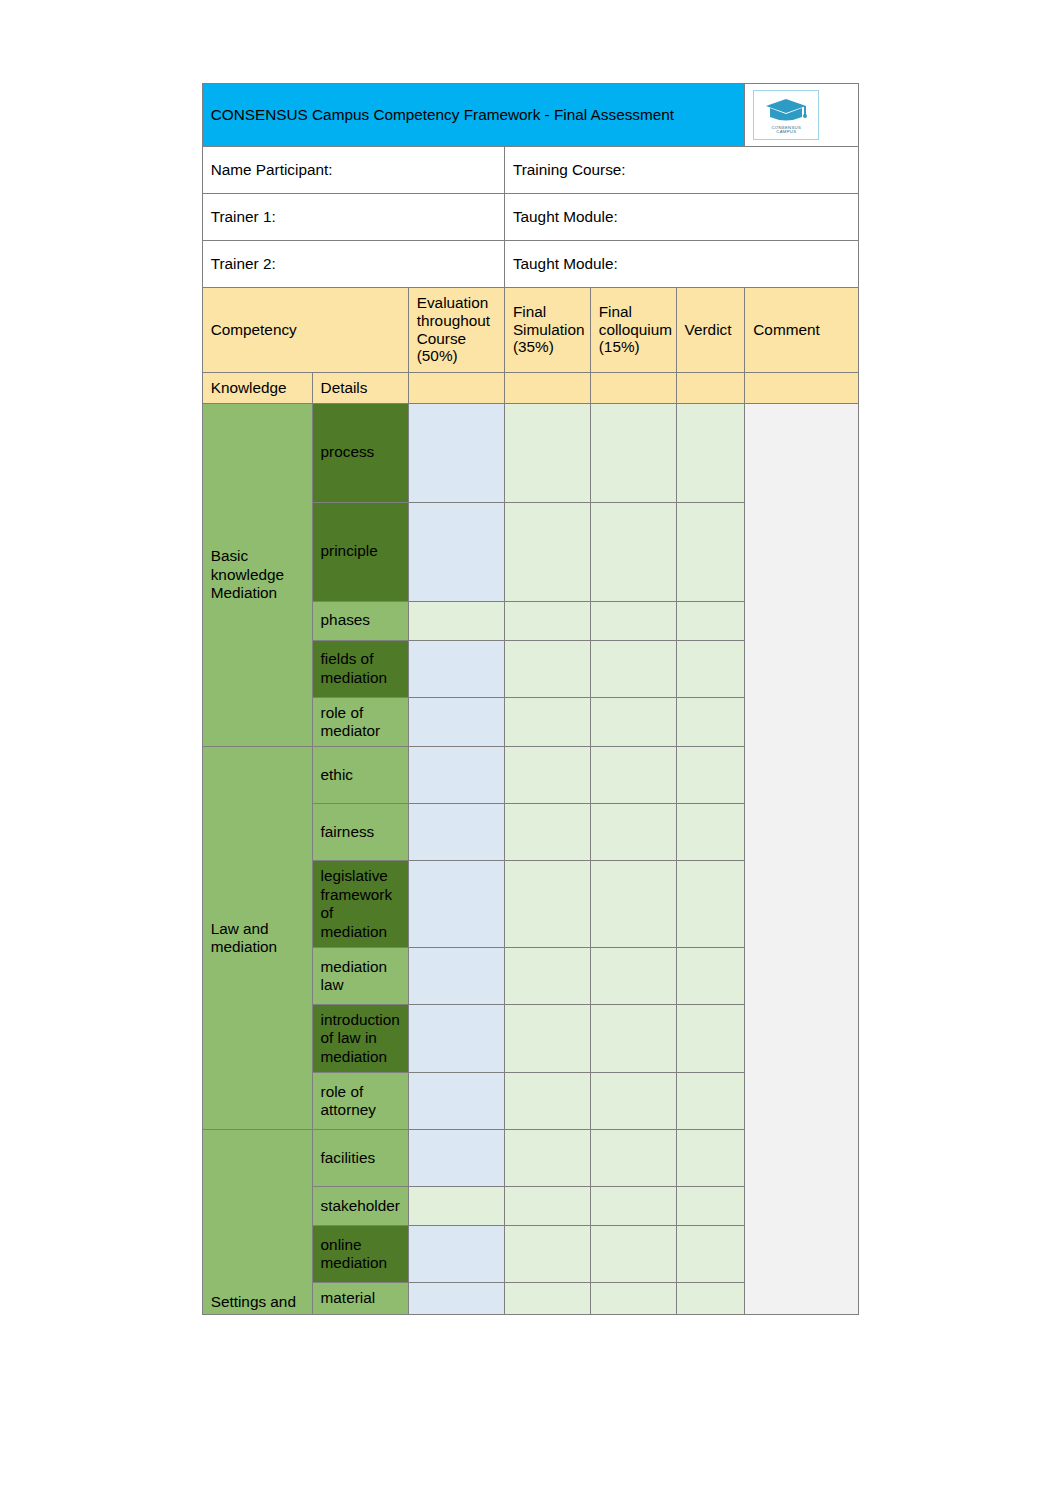| CONSENSUS Campus Competency Framework - Final Assessment | CONSENSUS CAMPUS |
| Name Participant: | Training Course: |
| Trainer 1: | Taught Module: |
| Trainer 2: | Taught Module: |
| Competency | Evaluation throughout Course (50%) | Final Simulation (35%) | Final colloquium (15%) | Verdict | Comment |
| Knowledge | Details | | | | | |
| Basic knowledge Mediation | process | | | | | |
| principle | | | | |
| phases | | | | |
| fields of mediation | | | | |
| role of mediator | | | | |
| Law and mediation | ethic | | | | |
| fairness | | | | |
| legislative framework of mediation | | | | |
| mediation law | | | | |
| introduction of law in mediation | | | | |
| role of attorney | | | | |
| Settings and | facilities | | | | |
| stakeholder | | | | |
| online mediation | | | | |
| material | | | | |